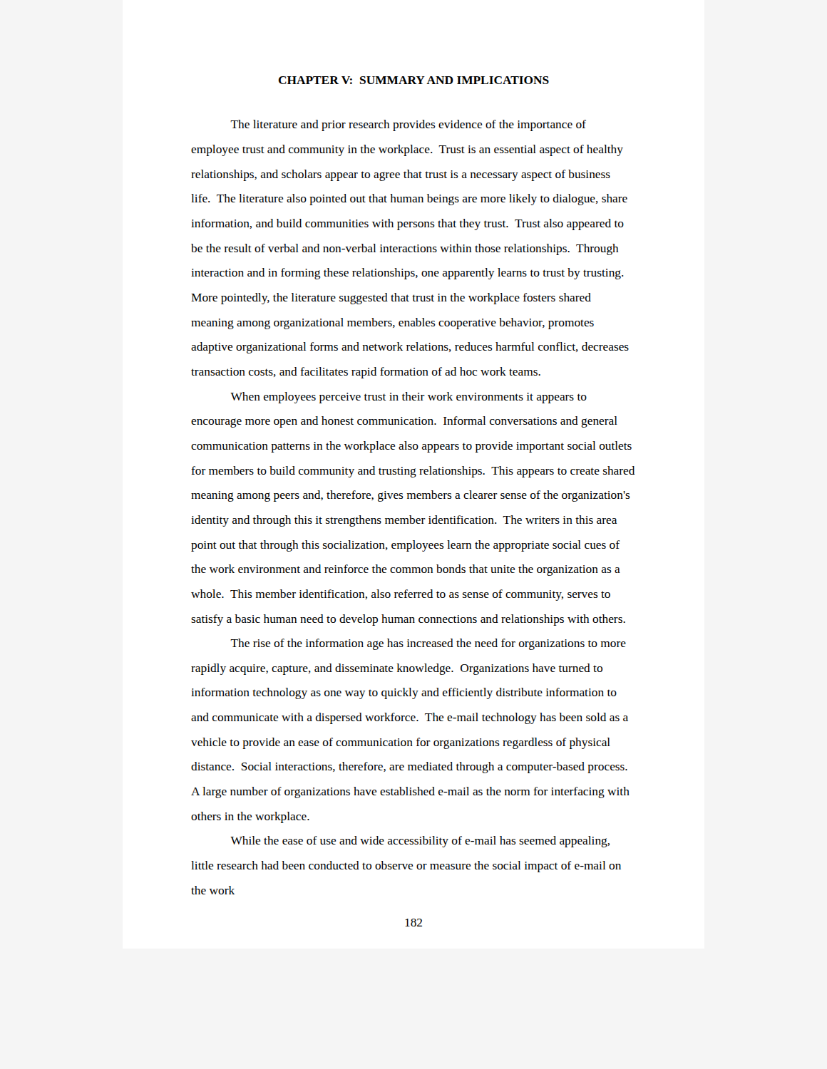CHAPTER V: SUMMARY AND IMPLICATIONS
The literature and prior research provides evidence of the importance of employee trust and community in the workplace. Trust is an essential aspect of healthy relationships, and scholars appear to agree that trust is a necessary aspect of business life. The literature also pointed out that human beings are more likely to dialogue, share information, and build communities with persons that they trust. Trust also appeared to be the result of verbal and non-verbal interactions within those relationships. Through interaction and in forming these relationships, one apparently learns to trust by trusting. More pointedly, the literature suggested that trust in the workplace fosters shared meaning among organizational members, enables cooperative behavior, promotes adaptive organizational forms and network relations, reduces harmful conflict, decreases transaction costs, and facilitates rapid formation of ad hoc work teams.
When employees perceive trust in their work environments it appears to encourage more open and honest communication. Informal conversations and general communication patterns in the workplace also appears to provide important social outlets for members to build community and trusting relationships. This appears to create shared meaning among peers and, therefore, gives members a clearer sense of the organization's identity and through this it strengthens member identification. The writers in this area point out that through this socialization, employees learn the appropriate social cues of the work environment and reinforce the common bonds that unite the organization as a whole. This member identification, also referred to as sense of community, serves to satisfy a basic human need to develop human connections and relationships with others.
The rise of the information age has increased the need for organizations to more rapidly acquire, capture, and disseminate knowledge. Organizations have turned to information technology as one way to quickly and efficiently distribute information to and communicate with a dispersed workforce. The e-mail technology has been sold as a vehicle to provide an ease of communication for organizations regardless of physical distance. Social interactions, therefore, are mediated through a computer-based process. A large number of organizations have established e-mail as the norm for interfacing with others in the workplace.
While the ease of use and wide accessibility of e-mail has seemed appealing, little research had been conducted to observe or measure the social impact of e-mail on the work
182